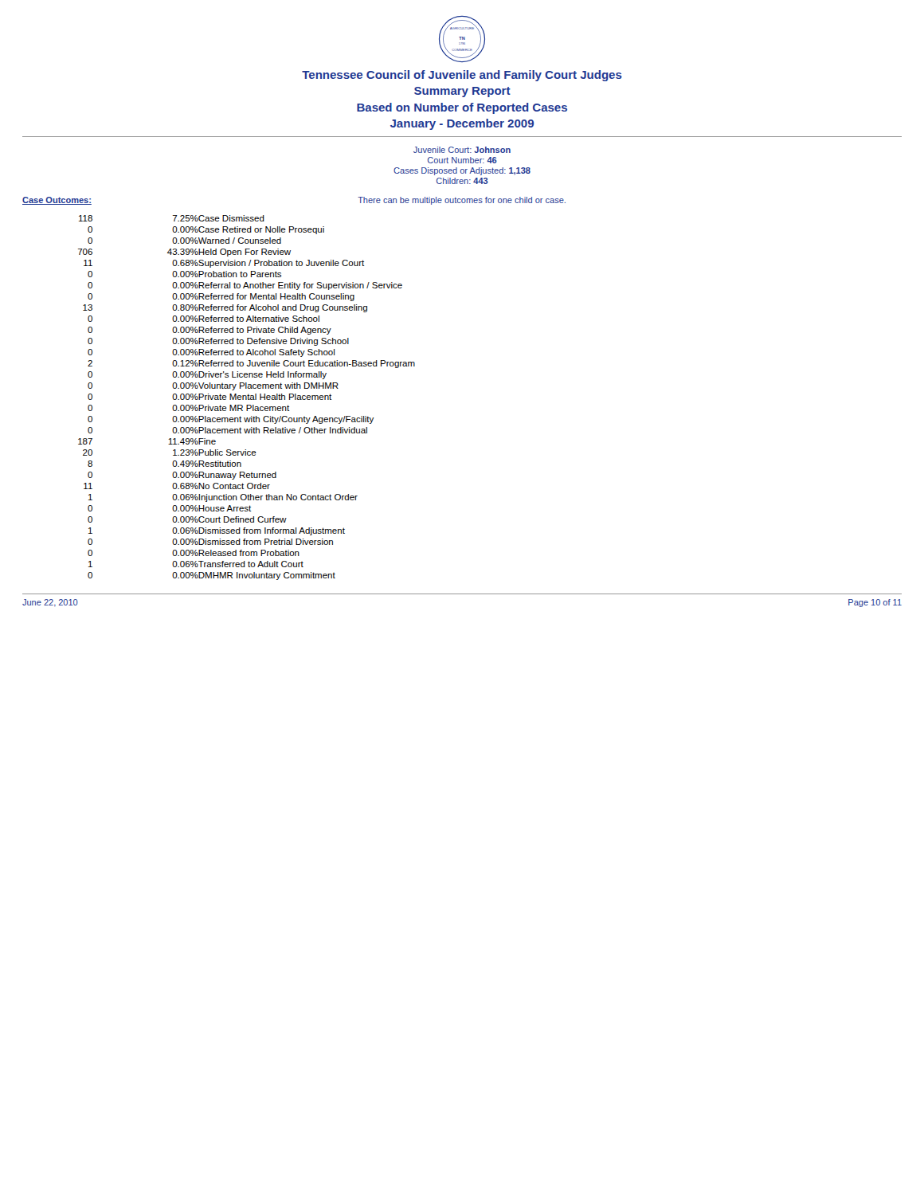AGRICULTURE COMMERCE TN 1796
Tennessee Council of Juvenile and Family Court Judges
Summary Report
Based on Number of Reported Cases
January - December 2009
Juvenile Court: Johnson
Court Number: 46
Cases Disposed or Adjusted: 1,138
Children: 443
Case Outcomes:
There can be multiple outcomes for one child or case.
| 118 | 7.25% | Case Dismissed |
| 0 | 0.00% | Case Retired or Nolle Prosequi |
| 0 | 0.00% | Warned / Counseled |
| 706 | 43.39% | Held Open For Review |
| 11 | 0.68% | Supervision / Probation to Juvenile Court |
| 0 | 0.00% | Probation to Parents |
| 0 | 0.00% | Referral to Another Entity for Supervision / Service |
| 0 | 0.00% | Referred for Mental Health Counseling |
| 13 | 0.80% | Referred for Alcohol and Drug Counseling |
| 0 | 0.00% | Referred to Alternative School |
| 0 | 0.00% | Referred to Private Child Agency |
| 0 | 0.00% | Referred to Defensive Driving School |
| 0 | 0.00% | Referred to Alcohol Safety School |
| 2 | 0.12% | Referred to Juvenile Court Education-Based Program |
| 0 | 0.00% | Driver's License Held Informally |
| 0 | 0.00% | Voluntary Placement with DMHMR |
| 0 | 0.00% | Private Mental Health Placement |
| 0 | 0.00% | Private MR Placement |
| 0 | 0.00% | Placement with City/County Agency/Facility |
| 0 | 0.00% | Placement with Relative / Other Individual |
| 187 | 11.49% | Fine |
| 20 | 1.23% | Public Service |
| 8 | 0.49% | Restitution |
| 0 | 0.00% | Runaway Returned |
| 11 | 0.68% | No Contact Order |
| 1 | 0.06% | Injunction Other than No Contact Order |
| 0 | 0.00% | House Arrest |
| 0 | 0.00% | Court Defined Curfew |
| 1 | 0.06% | Dismissed from Informal Adjustment |
| 0 | 0.00% | Dismissed from Pretrial Diversion |
| 0 | 0.00% | Released from Probation |
| 1 | 0.06% | Transferred to Adult Court |
| 0 | 0.00% | DMHMR Involuntary Commitment |
June 22, 2010 Page 10 of 11